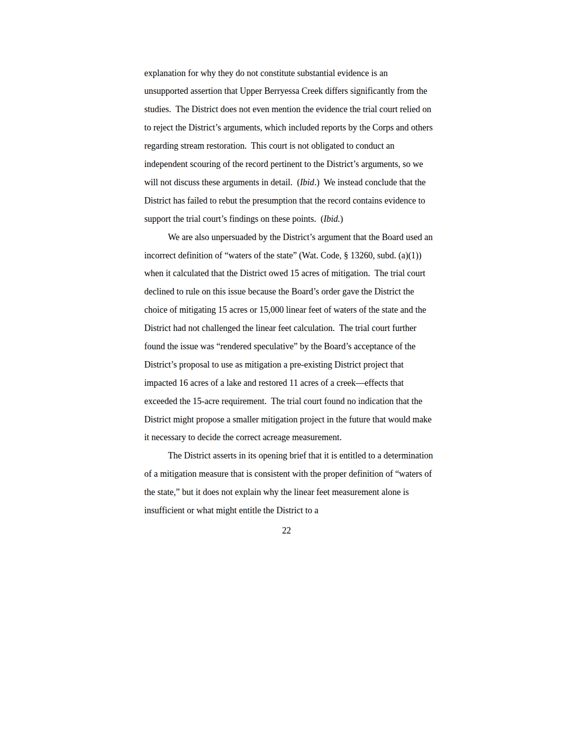explanation for why they do not constitute substantial evidence is an unsupported assertion that Upper Berryessa Creek differs significantly from the studies. The District does not even mention the evidence the trial court relied on to reject the District’s arguments, which included reports by the Corps and others regarding stream restoration. This court is not obligated to conduct an independent scouring of the record pertinent to the District’s arguments, so we will not discuss these arguments in detail. (Ibid.) We instead conclude that the District has failed to rebut the presumption that the record contains evidence to support the trial court’s findings on these points. (Ibid.)
We are also unpersuaded by the District’s argument that the Board used an incorrect definition of “waters of the state” (Wat. Code, § 13260, subd. (a)(1)) when it calculated that the District owed 15 acres of mitigation. The trial court declined to rule on this issue because the Board’s order gave the District the choice of mitigating 15 acres or 15,000 linear feet of waters of the state and the District had not challenged the linear feet calculation. The trial court further found the issue was “rendered speculative” by the Board’s acceptance of the District’s proposal to use as mitigation a pre-existing District project that impacted 16 acres of a lake and restored 11 acres of a creek—effects that exceeded the 15-acre requirement. The trial court found no indication that the District might propose a smaller mitigation project in the future that would make it necessary to decide the correct acreage measurement.
The District asserts in its opening brief that it is entitled to a determination of a mitigation measure that is consistent with the proper definition of “waters of the state,” but it does not explain why the linear feet measurement alone is insufficient or what might entitle the District to a
22